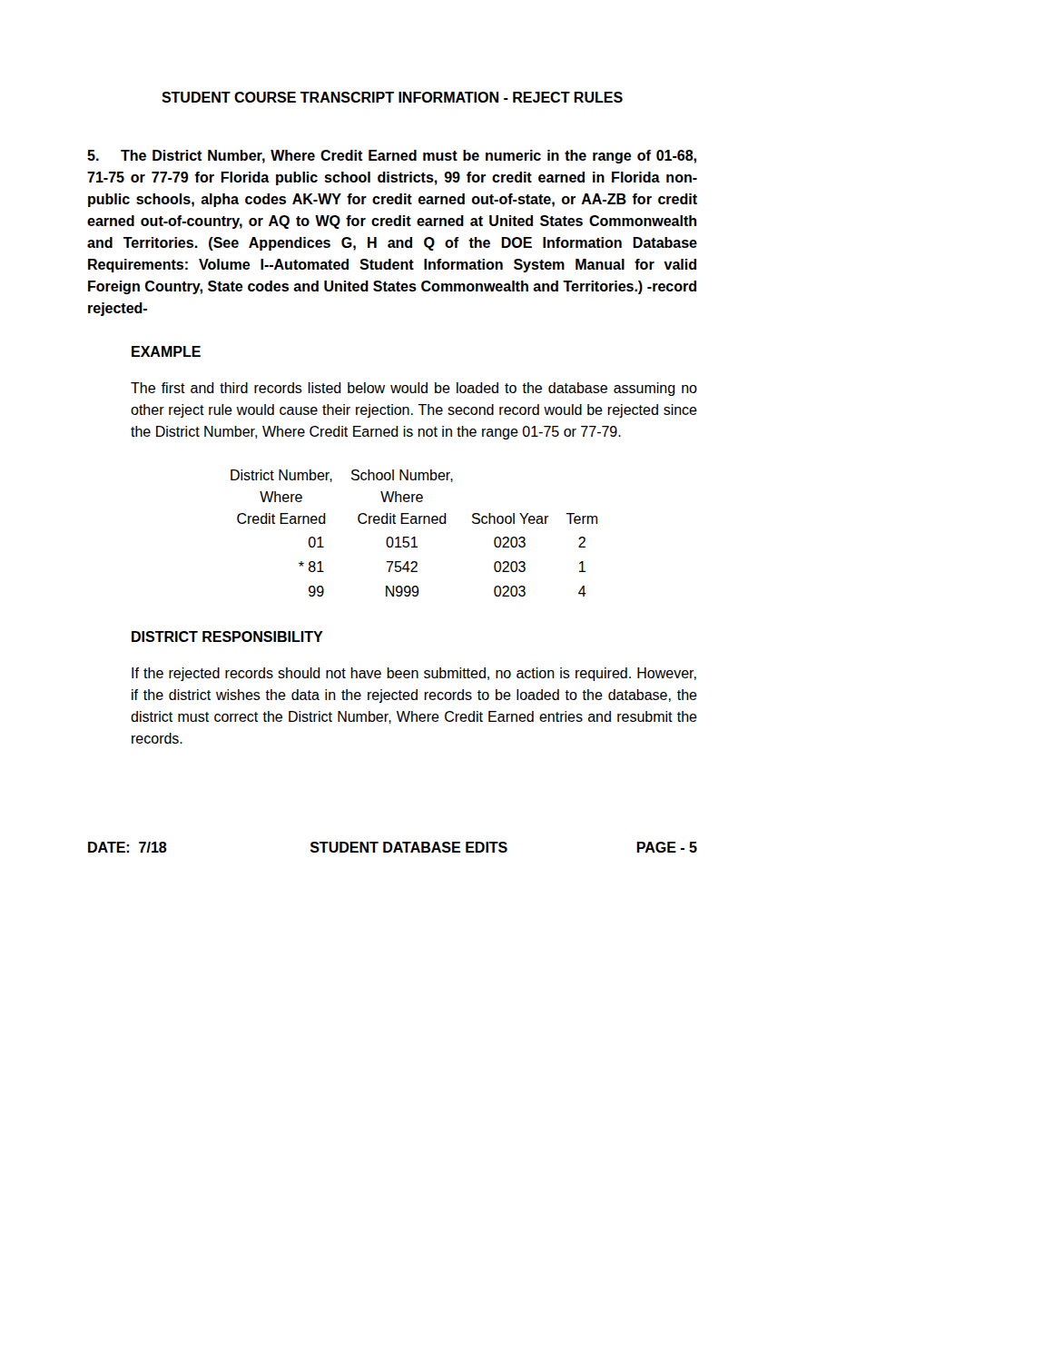STUDENT COURSE TRANSCRIPT INFORMATION - REJECT RULES
5. The District Number, Where Credit Earned must be numeric in the range of 01-68, 71-75 or 77-79 for Florida public school districts, 99 for credit earned in Florida non-public schools, alpha codes AK-WY for credit earned out-of-state, or AA-ZB for credit earned out-of-country, or AQ to WQ for credit earned at United States Commonwealth and Territories. (See Appendices G, H and Q of the DOE Information Database Requirements: Volume I--Automated Student Information System Manual for valid Foreign Country, State codes and United States Commonwealth and Territories.) -record rejected-
EXAMPLE
The first and third records listed below would be loaded to the database assuming no other reject rule would cause their rejection. The second record would be rejected since the District Number, Where Credit Earned is not in the range 01-75 or 77-79.
| District Number, Where Credit Earned | School Number, Where Credit Earned | School Year | Term |
| --- | --- | --- | --- |
| 01 | 0151 | 0203 | 2 |
| * 81 | 7542 | 0203 | 1 |
| 99 | N999 | 0203 | 4 |
DISTRICT RESPONSIBILITY
If the rejected records should not have been submitted, no action is required. However, if the district wishes the data in the rejected records to be loaded to the database, the district must correct the District Number, Where Credit Earned entries and resubmit the records.
DATE: 7/18 STUDENT DATABASE EDITS PAGE - 5